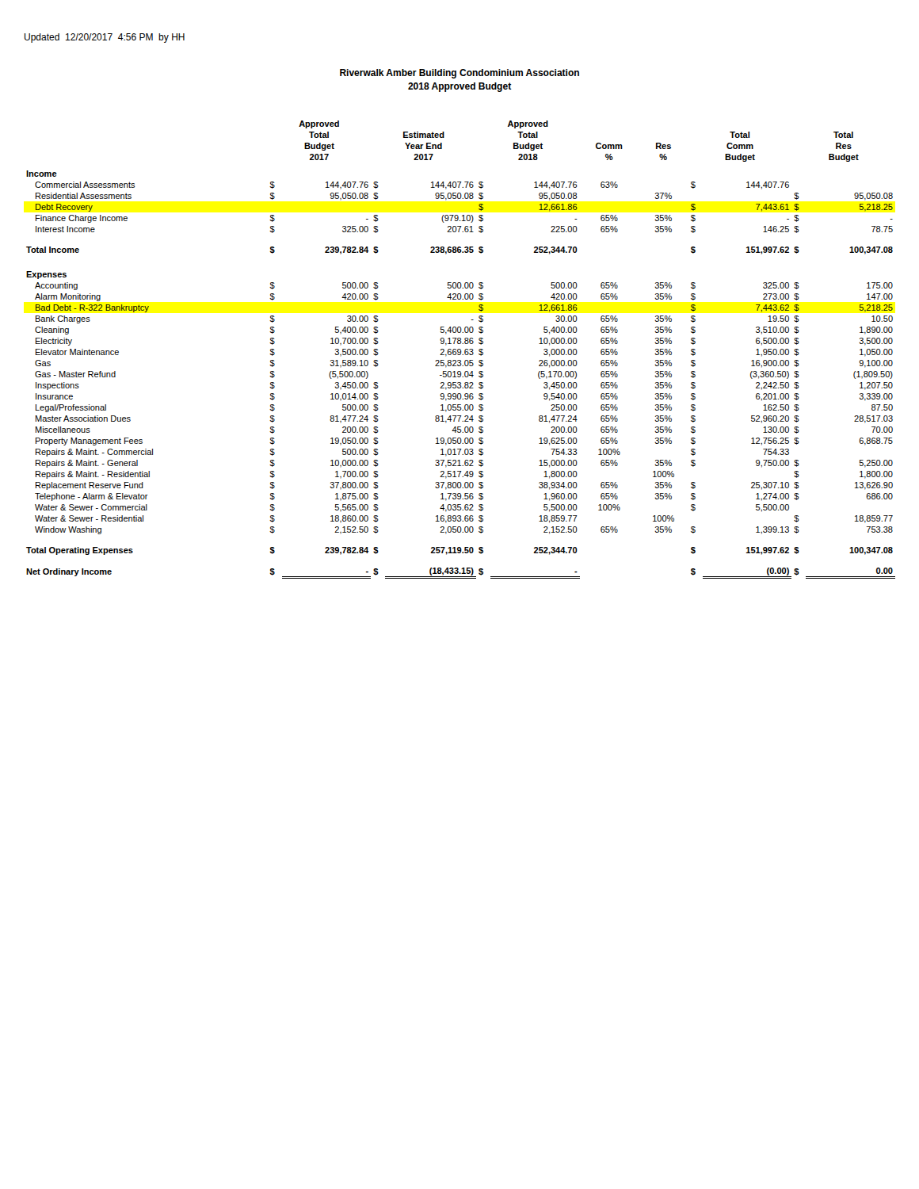Updated 12/20/2017 4:56 PM by HH
Riverwalk Amber Building Condominium Association
2018 Approved Budget
| | Approved Total Budget 2017 | Estimated Year End 2017 | Approved Total Budget 2018 | Comm % | Res % | Total Comm Budget | Total Res Budget |
| --- | --- | --- | --- | --- | --- | --- | --- |
| Income | |
| Commercial Assessments | $ | 144,407.76 | $ | 144,407.76 | $ | 144,407.76 | 63% | | $ | 144,407.76 | | |
| Residential Assessments | $ | 95,050.08 | $ | 95,050.08 | $ | 95,050.08 | | 37% | | | $ | 95,050.08 |
| Debt Recovery | | | | | $ | 12,661.86 | | | $ | 7,443.61 | $ | 5,218.25 |
| Finance Charge Income | $ | - | $ | (979.10) | $ | - | 65% | 35% | $ | - | $ | - |
| Interest Income | $ | 325.00 | $ | 207.61 | $ | 225.00 | 65% | 35% | $ | 146.25 | $ | 78.75 |
| Total Income | $ | 239,782.84 | $ | 238,686.35 | $ | 252,344.70 | | | $ | 151,997.62 | $ | 100,347.08 |
| Expenses | |
| Accounting | $ | 500.00 | $ | 500.00 | $ | 500.00 | 65% | 35% | $ | 325.00 | $ | 175.00 |
| Alarm Monitoring | $ | 420.00 | $ | 420.00 | $ | 420.00 | 65% | 35% | $ | 273.00 | $ | 147.00 |
| Bad Debt - R-322 Bankruptcy | | | | | $ | 12,661.86 | | | $ | 7,443.62 | $ | 5,218.25 |
| Bank Charges | $ | 30.00 | $ | - | $ | 30.00 | 65% | 35% | $ | 19.50 | $ | 10.50 |
| Cleaning | $ | 5,400.00 | $ | 5,400.00 | $ | 5,400.00 | 65% | 35% | $ | 3,510.00 | $ | 1,890.00 |
| Electricity | $ | 10,700.00 | $ | 9,178.86 | $ | 10,000.00 | 65% | 35% | $ | 6,500.00 | $ | 3,500.00 |
| Elevator Maintenance | $ | 3,500.00 | $ | 2,669.63 | $ | 3,000.00 | 65% | 35% | $ | 1,950.00 | $ | 1,050.00 |
| Gas | $ | 31,589.10 | $ | 25,823.05 | $ | 26,000.00 | 65% | 35% | $ | 16,900.00 | $ | 9,100.00 |
| Gas - Master Refund | $ | (5,500.00) | | -5019.04 | $ | (5,170.00) | 65% | 35% | $ | (3,360.50) | $ | (1,809.50) |
| Inspections | $ | 3,450.00 | $ | 2,953.82 | $ | 3,450.00 | 65% | 35% | $ | 2,242.50 | $ | 1,207.50 |
| Insurance | $ | 10,014.00 | $ | 9,990.96 | $ | 9,540.00 | 65% | 35% | $ | 6,201.00 | $ | 3,339.00 |
| Legal/Professional | $ | 500.00 | $ | 1,055.00 | $ | 250.00 | 65% | 35% | $ | 162.50 | $ | 87.50 |
| Master Association Dues | $ | 81,477.24 | $ | 81,477.24 | $ | 81,477.24 | 65% | 35% | $ | 52,960.20 | $ | 28,517.03 |
| Miscellaneous | $ | 200.00 | $ | 45.00 | $ | 200.00 | 65% | 35% | $ | 130.00 | $ | 70.00 |
| Property Management Fees | $ | 19,050.00 | $ | 19,050.00 | $ | 19,625.00 | 65% | 35% | $ | 12,756.25 | $ | 6,868.75 |
| Repairs & Maint. - Commercial | $ | 500.00 | $ | 1,017.03 | $ | 754.33 | 100% | | $ | 754.33 | | |
| Repairs & Maint. - General | $ | 10,000.00 | $ | 37,521.62 | $ | 15,000.00 | 65% | 35% | $ | 9,750.00 | $ | 5,250.00 |
| Repairs & Maint. - Residential | $ | 1,700.00 | $ | 2,517.49 | $ | 1,800.00 | | 100% | | | $ | 1,800.00 |
| Replacement Reserve Fund | $ | 37,800.00 | $ | 37,800.00 | $ | 38,934.00 | 65% | 35% | $ | 25,307.10 | $ | 13,626.90 |
| Telephone - Alarm & Elevator | $ | 1,875.00 | $ | 1,739.56 | $ | 1,960.00 | 65% | 35% | $ | 1,274.00 | $ | 686.00 |
| Water & Sewer - Commercial | $ | 5,565.00 | $ | 4,035.62 | $ | 5,500.00 | 100% | | $ | 5,500.00 | | |
| Water & Sewer - Residential | $ | 18,860.00 | $ | 16,893.66 | $ | 18,859.77 | | 100% | | | $ | 18,859.77 |
| Window Washing | $ | 2,152.50 | $ | 2,050.00 | $ | 2,152.50 | 65% | 35% | $ | 1,399.13 | $ | 753.38 |
| Total Operating Expenses | $ | 239,782.84 | $ | 257,119.50 | $ | 252,344.70 | | | $ | 151,997.62 | $ | 100,347.08 |
| Net Ordinary Income | $ | - | $ | (18,433.15) | $ | - | | | $ | (0.00) | $ | 0.00 |